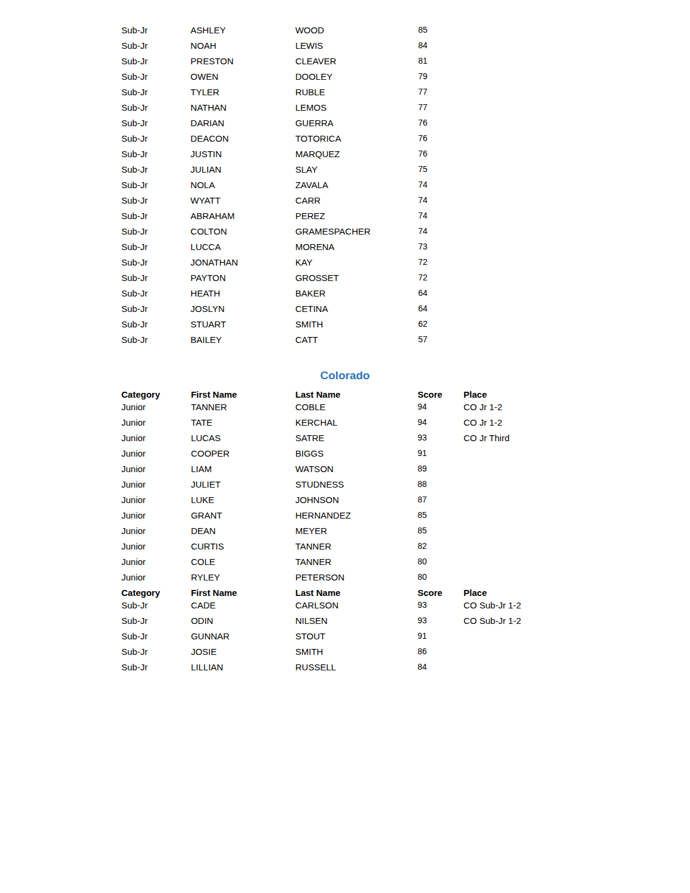| Sub-Jr | ASHLEY | WOOD | 85 | |
| Sub-Jr | NOAH | LEWIS | 84 | |
| Sub-Jr | PRESTON | CLEAVER | 81 | |
| Sub-Jr | OWEN | DOOLEY | 79 | |
| Sub-Jr | TYLER | RUBLE | 77 | |
| Sub-Jr | NATHAN | LEMOS | 77 | |
| Sub-Jr | DARIAN | GUERRA | 76 | |
| Sub-Jr | DEACON | TOTORICA | 76 | |
| Sub-Jr | JUSTIN | MARQUEZ | 76 | |
| Sub-Jr | JULIAN | SLAY | 75 | |
| Sub-Jr | NOLA | ZAVALA | 74 | |
| Sub-Jr | WYATT | CARR | 74 | |
| Sub-Jr | ABRAHAM | PEREZ | 74 | |
| Sub-Jr | COLTON | GRAMESPACHER | 74 | |
| Sub-Jr | LUCCA | MORENA | 73 | |
| Sub-Jr | JONATHAN | KAY | 72 | |
| Sub-Jr | PAYTON | GROSSET | 72 | |
| Sub-Jr | HEATH | BAKER | 64 | |
| Sub-Jr | JOSLYN | CETINA | 64 | |
| Sub-Jr | STUART | SMITH | 62 | |
| Sub-Jr | BAILEY | CATT | 57 | |
Colorado
| Category | First Name | Last Name | Score | Place |
| --- | --- | --- | --- | --- |
| Junior | TANNER | COBLE | 94 | CO Jr 1-2 |
| Junior | TATE | KERCHAL | 94 | CO Jr 1-2 |
| Junior | LUCAS | SATRE | 93 | CO Jr Third |
| Junior | COOPER | BIGGS | 91 | |
| Junior | LIAM | WATSON | 89 | |
| Junior | JULIET | STUDNESS | 88 | |
| Junior | LUKE | JOHNSON | 87 | |
| Junior | GRANT | HERNANDEZ | 85 | |
| Junior | DEAN | MEYER | 85 | |
| Junior | CURTIS | TANNER | 82 | |
| Junior | COLE | TANNER | 80 | |
| Junior | RYLEY | PETERSON | 80 | |
| Category | First Name | Last Name | Score | Place |
| Sub-Jr | CADE | CARLSON | 93 | CO Sub-Jr 1-2 |
| Sub-Jr | ODIN | NILSEN | 93 | CO Sub-Jr 1-2 |
| Sub-Jr | GUNNAR | STOUT | 91 | |
| Sub-Jr | JOSIE | SMITH | 86 | |
| Sub-Jr | LILLIAN | RUSSELL | 84 | |